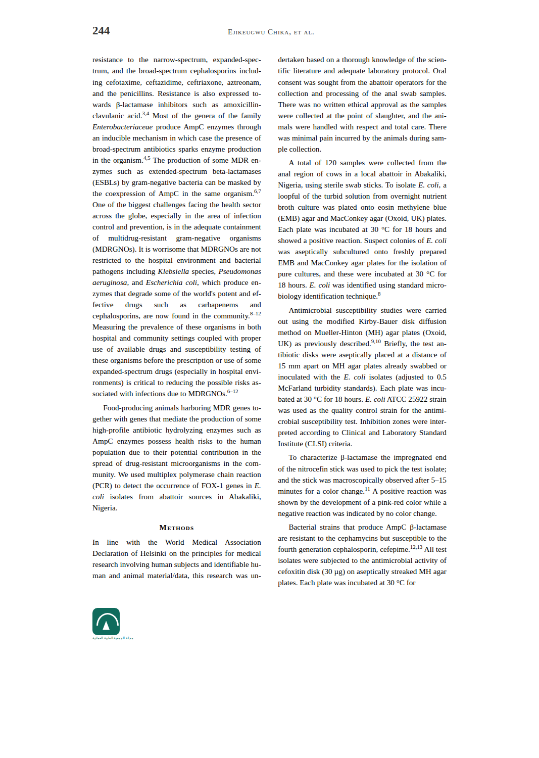244 Ejikeugwu Chika, et al.
resistance to the narrow-spectrum, expanded-spectrum, and the broad-spectrum cephalosporins including cefotaxime, ceftazidime, ceftriaxone, aztreonam, and the penicillins. Resistance is also expressed towards β-lactamase inhibitors such as amoxicillin-clavulanic acid.3,4 Most of the genera of the family Enterobacteriaceae produce AmpC enzymes through an inducible mechanism in which case the presence of broad-spectrum antibiotics sparks enzyme production in the organism.4,5 The production of some MDR enzymes such as extended-spectrum beta-lactamases (ESBLs) by gram-negative bacteria can be masked by the coexpression of AmpC in the same organism.6,7 One of the biggest challenges facing the health sector across the globe, especially in the area of infection control and prevention, is in the adequate containment of multidrug-resistant gram-negative organisms (MDRGNOs). It is worrisome that MDRGNOs are not restricted to the hospital environment and bacterial pathogens including Klebsiella species, Pseudomonas aeruginosa, and Escherichia coli, which produce enzymes that degrade some of the world's potent and effective drugs such as carbapenems and cephalosporins, are now found in the community.8–12 Measuring the prevalence of these organisms in both hospital and community settings coupled with proper use of available drugs and susceptibility testing of these organisms before the prescription or use of some expanded-spectrum drugs (especially in hospital environments) is critical to reducing the possible risks associated with infections due to MDRGNOs.6–12
Food-producing animals harboring MDR genes together with genes that mediate the production of some high-profile antibiotic hydrolyzing enzymes such as AmpC enzymes possess health risks to the human population due to their potential contribution in the spread of drug-resistant microorganisms in the community. We used multiplex polymerase chain reaction (PCR) to detect the occurrence of FOX-1 genes in E. coli isolates from abattoir sources in Abakaliki, Nigeria.
Methods
In line with the World Medical Association Declaration of Helsinki on the principles for medical research involving human subjects and identifiable human and animal material/data, this research was undertaken based on a thorough knowledge of the scientific literature and adequate laboratory protocol. Oral consent was sought from the abattoir operators for the collection and processing of the anal swab samples. There was no written ethical approval as the samples were collected at the point of slaughter, and the animals were handled with respect and total care. There was minimal pain incurred by the animals during sample collection.
A total of 120 samples were collected from the anal region of cows in a local abattoir in Abakaliki, Nigeria, using sterile swab sticks. To isolate E. coli, a loopful of the turbid solution from overnight nutrient broth culture was plated onto eosin methylene blue (EMB) agar and MacConkey agar (Oxoid, UK) plates. Each plate was incubated at 30 °C for 18 hours and showed a positive reaction. Suspect colonies of E. coli was aseptically subcultured onto freshly prepared EMB and MacConkey agar plates for the isolation of pure cultures, and these were incubated at 30 °C for 18 hours. E. coli was identified using standard microbiology identification technique.8
Antimicrobial susceptibility studies were carried out using the modified Kirby-Bauer disk diffusion method on Mueller-Hinton (MH) agar plates (Oxoid, UK) as previously described.9,10 Briefly, the test antibiotic disks were aseptically placed at a distance of 15 mm apart on MH agar plates already swabbed or inoculated with the E. coli isolates (adjusted to 0.5 McFarland turbidity standards). Each plate was incubated at 30 °C for 18 hours. E. coli ATCC 25922 strain was used as the quality control strain for the antimicrobial susceptibility test. Inhibition zones were interpreted according to Clinical and Laboratory Standard Institute (CLSI) criteria.
To characterize β-lactamase the impregnated end of the nitrocefin stick was used to pick the test isolate; and the stick was macroscopically observed after 5–15 minutes for a color change.11 A positive reaction was shown by the development of a pink-red color while a negative reaction was indicated by no color change.
Bacterial strains that produce AmpC β-lactamase are resistant to the cephamycins but susceptible to the fourth generation cephalosporin, cefepime.12,13 All test isolates were subjected to the antimicrobial activity of cefoxitin disk (30 µg) on aseptically streaked MH agar plates. Each plate was incubated at 30 °C for
مجلة الجمعية الطبية العمانية